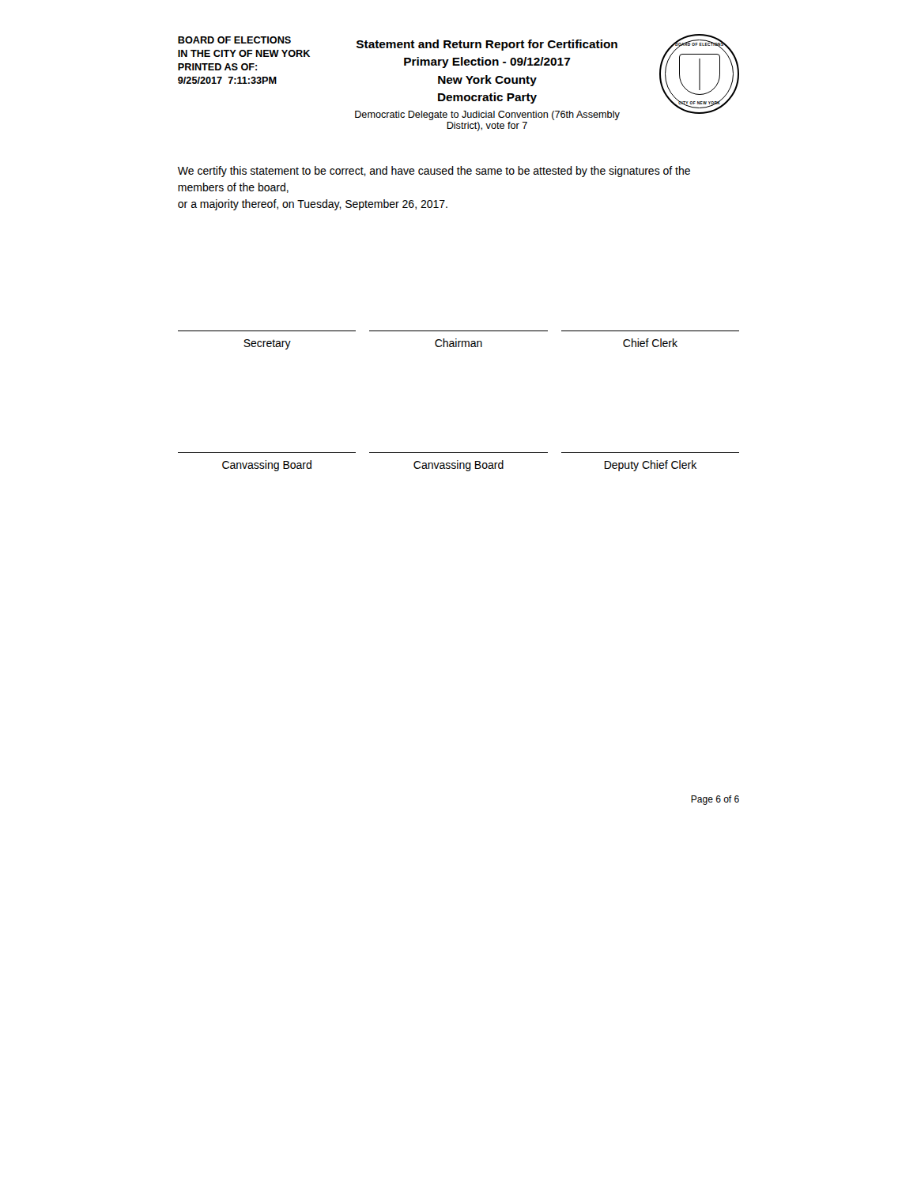BOARD OF ELECTIONS
IN THE CITY OF NEW YORK
PRINTED AS OF:
9/25/2017 7:11:33PM
Statement and Return Report for Certification
Primary Election - 09/12/2017
New York County
Democratic Party
Democratic Delegate to Judicial Convention (76th Assembly District), vote for 7
BOARD OF ELECTIONS
CITY OF NEW YORK
We certify this statement to be correct, and have caused the same to be attested by the signatures of the members of the board,
or a majority thereof, on Tuesday, September 26, 2017.
Secretary
Chairman
Chief Clerk
Canvassing Board
Canvassing Board
Deputy Chief Clerk
Page 6 of 6